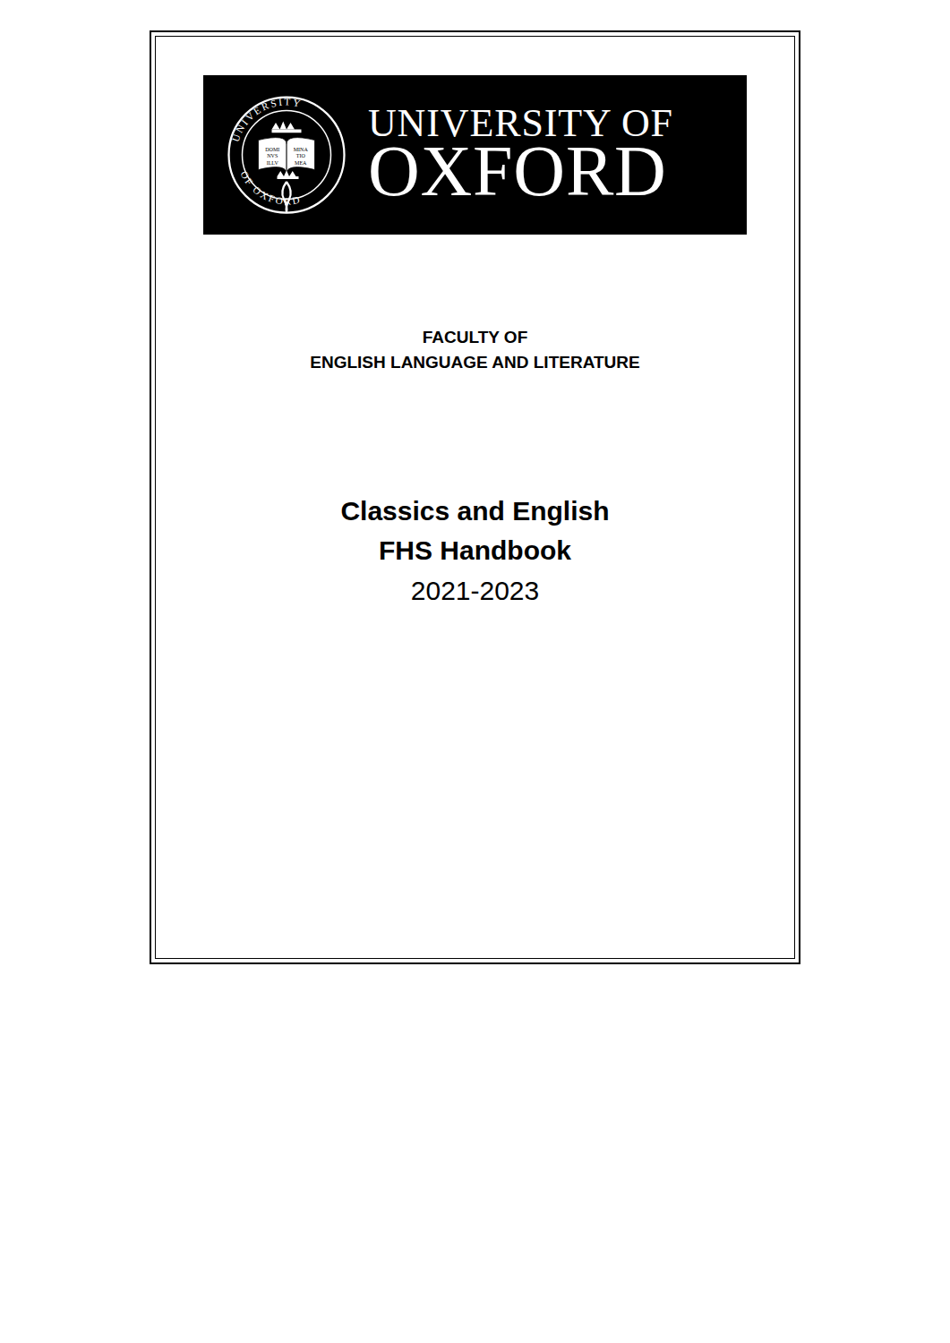UNIVERSITY OF OXFORD DOMI NVS ILLV MINA TIO MEA
UNIVERSITY OF OXFORD
FACULTY OF
ENGLISH LANGUAGE AND LITERATURE
Classics and English FHS Handbook 2021-2023